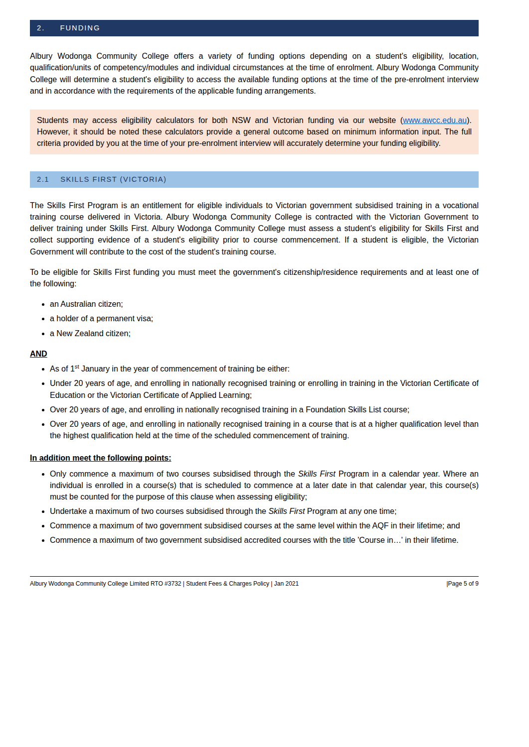2. Funding
Albury Wodonga Community College offers a variety of funding options depending on a student's eligibility, location, qualification/units of competency/modules and individual circumstances at the time of enrolment. Albury Wodonga Community College will determine a student's eligibility to access the available funding options at the time of the pre-enrolment interview and in accordance with the requirements of the applicable funding arrangements.
Students may access eligibility calculators for both NSW and Victorian funding via our website (www.awcc.edu.au). However, it should be noted these calculators provide a general outcome based on minimum information input. The full criteria provided by you at the time of your pre-enrolment interview will accurately determine your funding eligibility.
2.1 Skills First (Victoria)
The Skills First Program is an entitlement for eligible individuals to Victorian government subsidised training in a vocational training course delivered in Victoria. Albury Wodonga Community College is contracted with the Victorian Government to deliver training under Skills First. Albury Wodonga Community College must assess a student's eligibility for Skills First and collect supporting evidence of a student's eligibility prior to course commencement. If a student is eligible, the Victorian Government will contribute to the cost of the student's training course.
To be eligible for Skills First funding you must meet the government's citizenship/residence requirements and at least one of the following:
an Australian citizen;
a holder of a permanent visa;
a New Zealand citizen;
AND
As of 1st January in the year of commencement of training be either:
Under 20 years of age, and enrolling in nationally recognised training or enrolling in training in the Victorian Certificate of Education or the Victorian Certificate of Applied Learning;
Over 20 years of age, and enrolling in nationally recognised training in a Foundation Skills List course;
Over 20 years of age, and enrolling in nationally recognised training in a course that is at a higher qualification level than the highest qualification held at the time of the scheduled commencement of training.
In addition meet the following points:
Only commence a maximum of two courses subsidised through the Skills First Program in a calendar year. Where an individual is enrolled in a course(s) that is scheduled to commence at a later date in that calendar year, this course(s) must be counted for the purpose of this clause when assessing eligibility;
Undertake a maximum of two courses subsidised through the Skills First Program at any one time;
Commence a maximum of two government subsidised courses at the same level within the AQF in their lifetime; and
Commence a maximum of two government subsidised accredited courses with the title 'Course in…' in their lifetime.
Albury Wodonga Community College Limited RTO #3732 | Student Fees & Charges Policy | Jan 2021 |Page 5 of 9